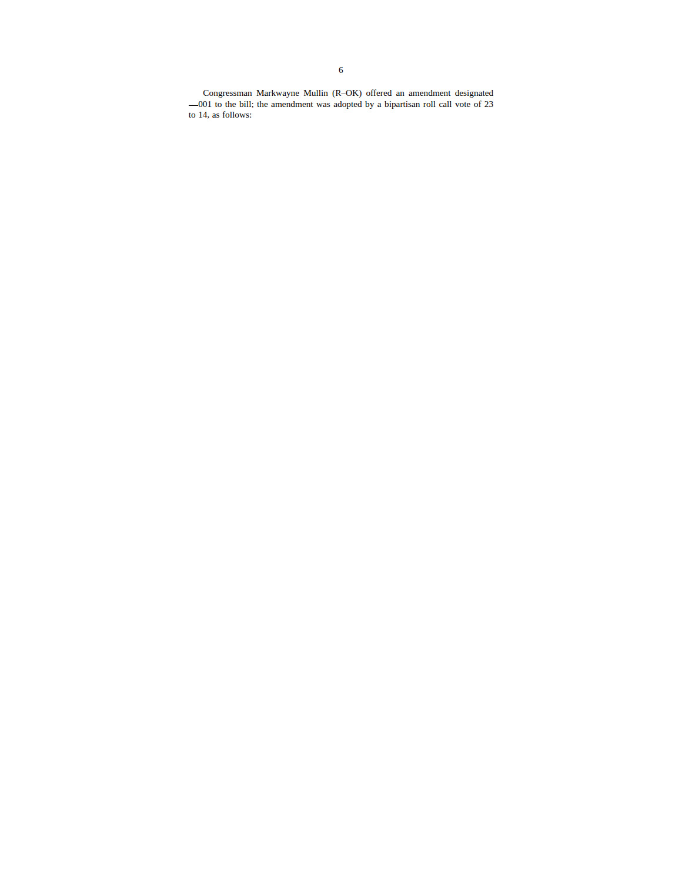6
Congressman Markwayne Mullin (R–OK) offered an amendment designated 001 to the bill; the amendment was adopted by a bipartisan roll call vote of 23 to 14, as follows: